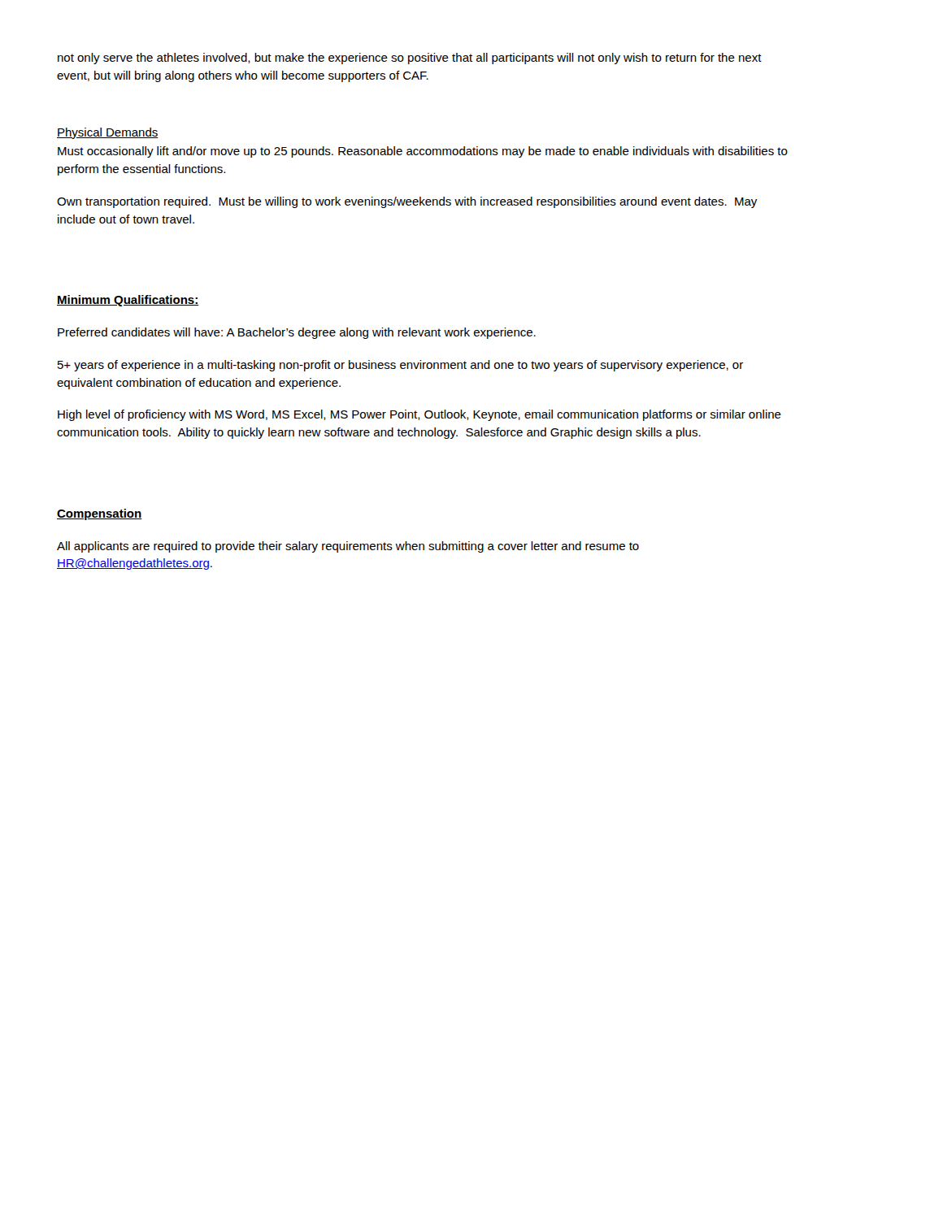not only serve the athletes involved, but make the experience so positive that all participants will not only wish to return for the next event, but will bring along others who will become supporters of CAF.
Physical Demands
Must occasionally lift and/or move up to 25 pounds. Reasonable accommodations may be made to enable individuals with disabilities to perform the essential functions.
Own transportation required. Must be willing to work evenings/weekends with increased responsibilities around event dates. May include out of town travel.
Minimum Qualifications:
Preferred candidates will have: A Bachelor’s degree along with relevant work experience.
5+ years of experience in a multi-tasking non-profit or business environment and one to two years of supervisory experience, or equivalent combination of education and experience.
High level of proficiency with MS Word, MS Excel, MS Power Point, Outlook, Keynote, email communication platforms or similar online communication tools. Ability to quickly learn new software and technology. Salesforce and Graphic design skills a plus.
Compensation
All applicants are required to provide their salary requirements when submitting a cover letter and resume to HR@challengedathletes.org.